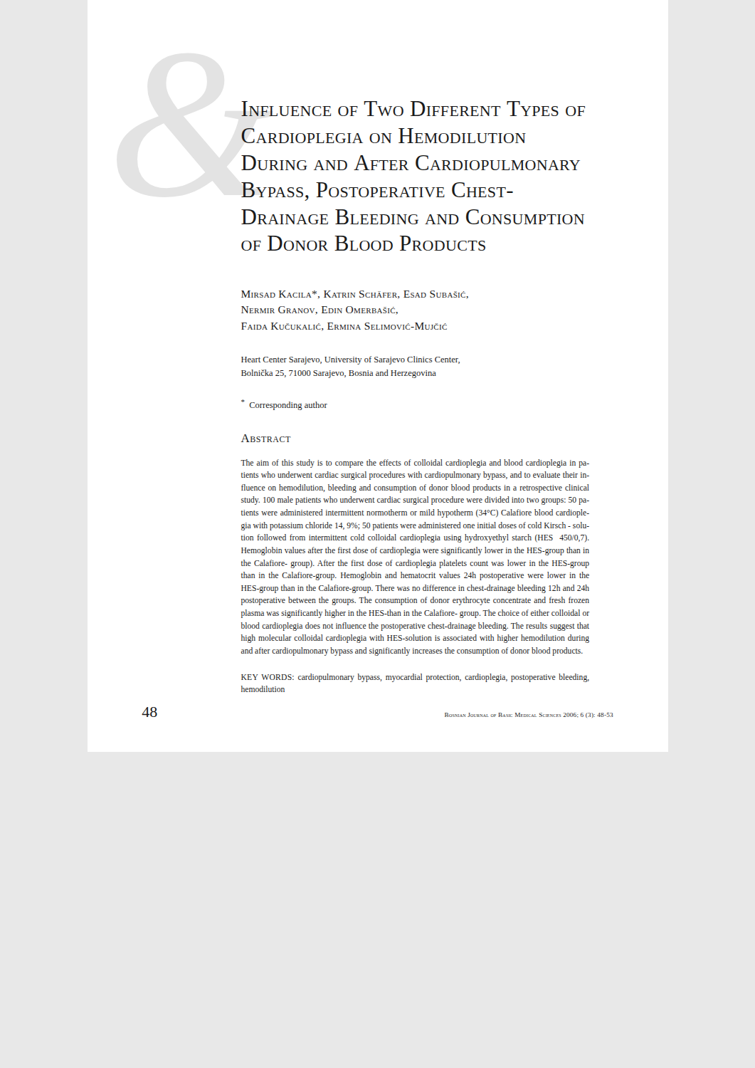&
Influence of Two Different Types of Cardioplegia on Hemodilution During and After Cardiopulmonary Bypass, Postoperative Chest-Drainage Bleeding and Consumption of Donor Blood Products
Mirsad Kacila*, Katrin Schäfer, Esad Subašić,
Nermir Granov, Edin Omerbašić,
Faida Kučukalić, Ermina Selimović-Mujčić
Heart Center Sarajevo, University of Sarajevo Clinics Center,
Bolnička 25, 71000 Sarajevo, Bosnia and Herzegovina
* Corresponding author
Abstract
The aim of this study is to compare the effects of colloidal cardioplegia and blood cardioplegia in patients who underwent cardiac surgical procedures with cardiopulmonary bypass, and to evaluate their influence on hemodilution, bleeding and consumption of donor blood products in a retrospective clinical study. 100 male patients who underwent cardiac surgical procedure were divided into two groups: 50 patients were administered intermittent normotherm or mild hypotherm (34°C) Calafiore blood cardioplegia with potassium chloride 14, 9%; 50 patients were administered one initial doses of cold Kirsch - solution followed from intermittent cold colloidal cardioplegia using hydroxyethyl starch (HES 450/0,7). Hemoglobin values after the first dose of cardioplegia were significantly lower in the HES-group than in the Calafiore- group). After the first dose of cardioplegia platelets count was lower in the HES-group than in the Calafiore-group. Hemoglobin and hematocrit values 24h postoperative were lower in the HES-group than in the Calafiore-group. There was no difference in chest-drainage bleeding 12h and 24h postoperative between the groups. The consumption of donor erythrocyte concentrate and fresh frozen plasma was significantly higher in the HES-than in the Calafiore- group. The choice of either colloidal or blood cardioplegia does not influence the postoperative chest-drainage bleeding. The results suggest that high molecular colloidal cardioplegia with HES-solution is associated with higher hemodilution during and after cardiopulmonary bypass and significantly increases the consumption of donor blood products.
KEY WORDS: cardiopulmonary bypass, myocardial protection, cardioplegia, postoperative bleeding, hemodilution
48
Bosnian Journal of Basic Medical Sciences 2006; 6 (3): 48-53